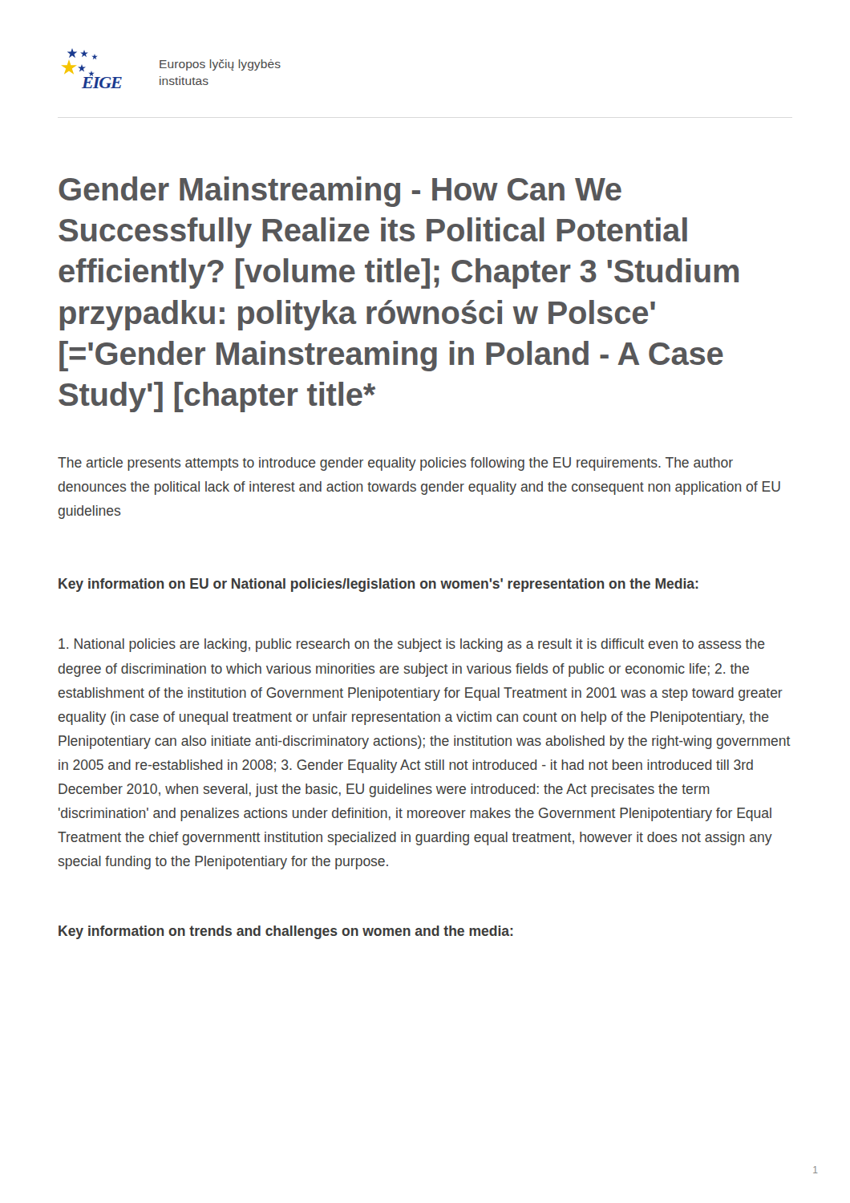EIGE
Europos lyčių lygybės
institutas
Gender Mainstreaming - How Can We Successfully Realize its Political Potential efficiently? [volume title]; Chapter 3 'Studium przypadku: polityka równości w Polsce' [='Gender Mainstreaming in Poland - A Case Study'] [chapter title*
The article presents attempts to introduce gender equality policies following the EU requirements. The author denounces the political lack of interest and action towards gender equality and the consequent non application of EU guidelines
Key information on EU or National policies/legislation on women's' representation on the Media:
1. National policies are lacking, public research on the subject is lacking as a result it is difficult even to assess the degree of discrimination to which various minorities are subject in various fields of public or economic life; 2. the establishment of the institution of Government Plenipotentiary for Equal Treatment in 2001 was a step toward greater equality (in case of unequal treatment or unfair representation a victim can count on help of the Plenipotentiary, the Plenipotentiary can also initiate anti-discriminatory actions); the institution was abolished by the right-wing government in 2005 and re-established in 2008; 3. Gender Equality Act still not introduced - it had not been introduced till 3rd December 2010, when several, just the basic, EU guidelines were introduced: the Act precisates the term 'discrimination' and penalizes actions under definition, it moreover makes the Government Plenipotentiary for Equal Treatment the chief governmentt institution specialized in guarding equal treatment, however it does not assign any special funding to the Plenipotentiary for the purpose.
Key information on trends and challenges on women and the media:
1